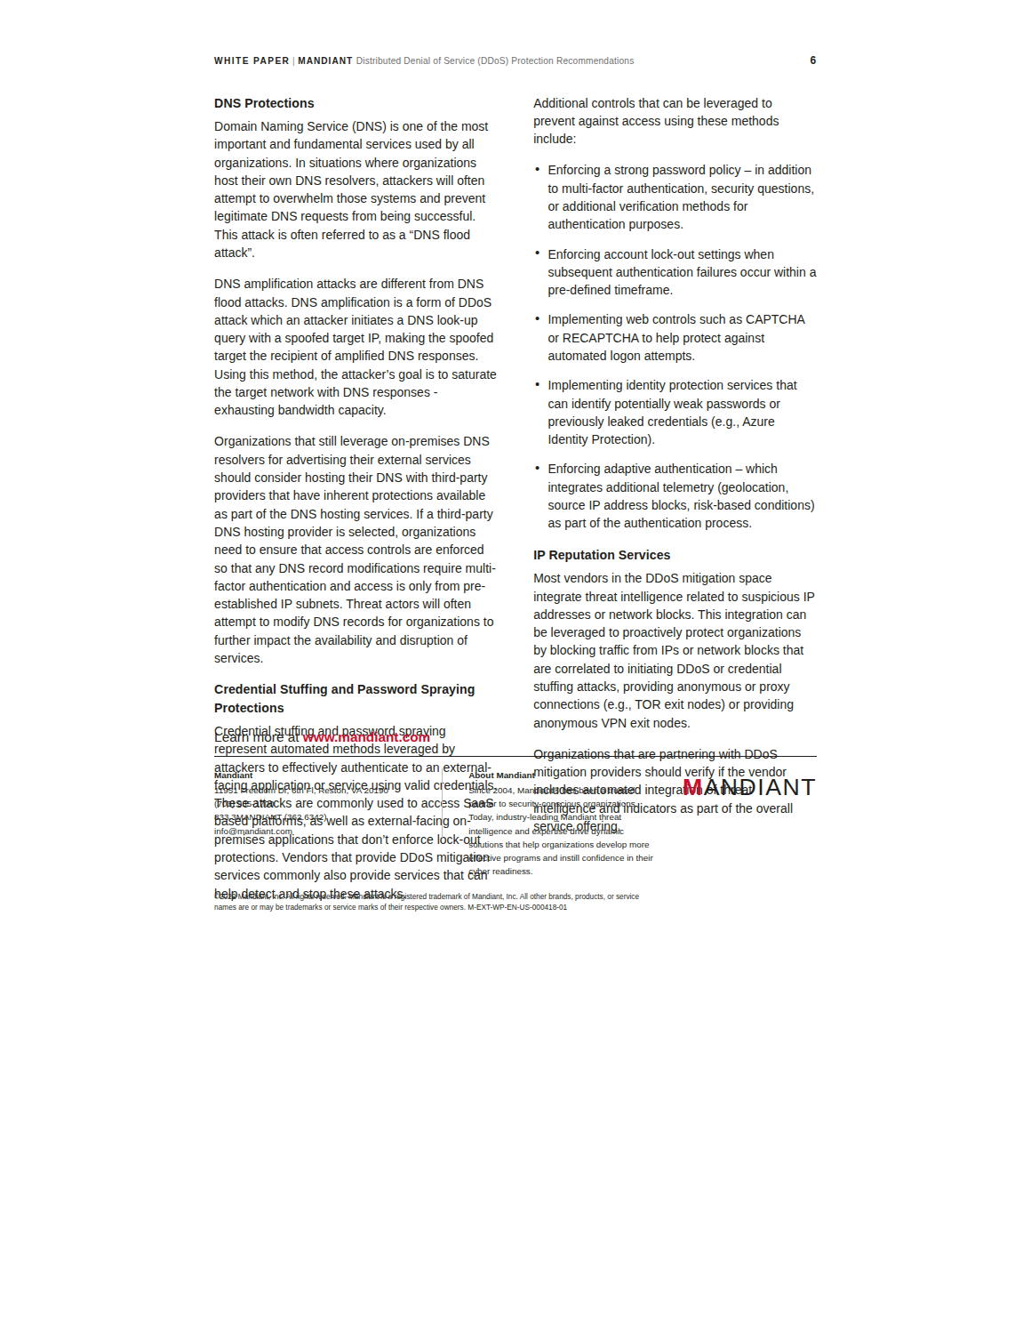WHITE PAPER|MANDIANT Distributed Denial of Service (DDoS) Protection Recommendations
6
DNS Protections
Domain Naming Service (DNS) is one of the most important and fundamental services used by all organizations. In situations where organizations host their own DNS resolvers, attackers will often attempt to overwhelm those systems and prevent legitimate DNS requests from being successful. This attack is often referred to as a “DNS flood attack”.
DNS amplification attacks are different from DNS flood attacks. DNS amplification is a form of DDoS attack which an attacker initiates a DNS look-up query with a spoofed target IP, making the spoofed target the recipient of amplified DNS responses. Using this method, the attacker’s goal is to saturate the target network with DNS responses - exhausting bandwidth capacity.
Organizations that still leverage on-premises DNS resolvers for advertising their external services should consider hosting their DNS with third-party providers that have inherent protections available as part of the DNS hosting services. If a third-party DNS hosting provider is selected, organizations need to ensure that access controls are enforced so that any DNS record modifications require multi-factor authentication and access is only from pre-established IP subnets. Threat actors will often attempt to modify DNS records for organizations to further impact the availability and disruption of services.
Credential Stuffing and Password Spraying Protections
Credential stuffing and password spraying represent automated methods leveraged by attackers to effectively authenticate to an external-facing application or service using valid credentials. These attacks are commonly used to access SaaS based platforms, as well as external-facing on-premises applications that don’t enforce lock-out protections. Vendors that provide DDoS mitigation services commonly also provide services that can help detect and stop these attacks.
Additional controls that can be leveraged to prevent against access using these methods include:
Enforcing a strong password policy – in addition to multi-factor authentication, security questions, or additional verification methods for authentication purposes.
Enforcing account lock-out settings when subsequent authentication failures occur within a pre-defined timeframe.
Implementing web controls such as CAPTCHA or RECAPTCHA to help protect against automated logon attempts.
Implementing identity protection services that can identify potentially weak passwords or previously leaked credentials (e.g., Azure Identity Protection).
Enforcing adaptive authentication – which integrates additional telemetry (geolocation, source IP address blocks, risk-based conditions) as part of the authentication process.
IP Reputation Services
Most vendors in the DDoS mitigation space integrate threat intelligence related to suspicious IP addresses or network blocks. This integration can be leveraged to proactively protect organizations by blocking traffic from IPs or network blocks that are correlated to initiating DDoS or credential stuffing attacks, providing anonymous or proxy connections (e.g., TOR exit nodes) or providing anonymous VPN exit nodes.
Organizations that are partnering with DDoS mitigation providers should verify if the vendor includes automated integration of threat intelligence and indicators as part of the overall service offering.
Learn more at www.mandiant.com
Mandiant
11951 Freedom Dr, 6th Fl, Reston, VA 20190
(703) 935-1700
833.3MANDIANT (362.6342)
info@mandiant.com
About Mandiant
Since 2004, Mandiant® has been a trusted partner to security-conscious organizations. Today, industry-leading Mandiant threat intelligence and expertise drive dynamic solutions that help organizations develop more effective programs and instill confidence in their cyber readiness.
MANDIANT
©2022 Mandiant, Inc. All rights reserved. Mandiant is a registered trademark of Mandiant, Inc. All other brands, products, or service
names are or may be trademarks or service marks of their respective owners. M-EXT-WP-EN-US-000418-01